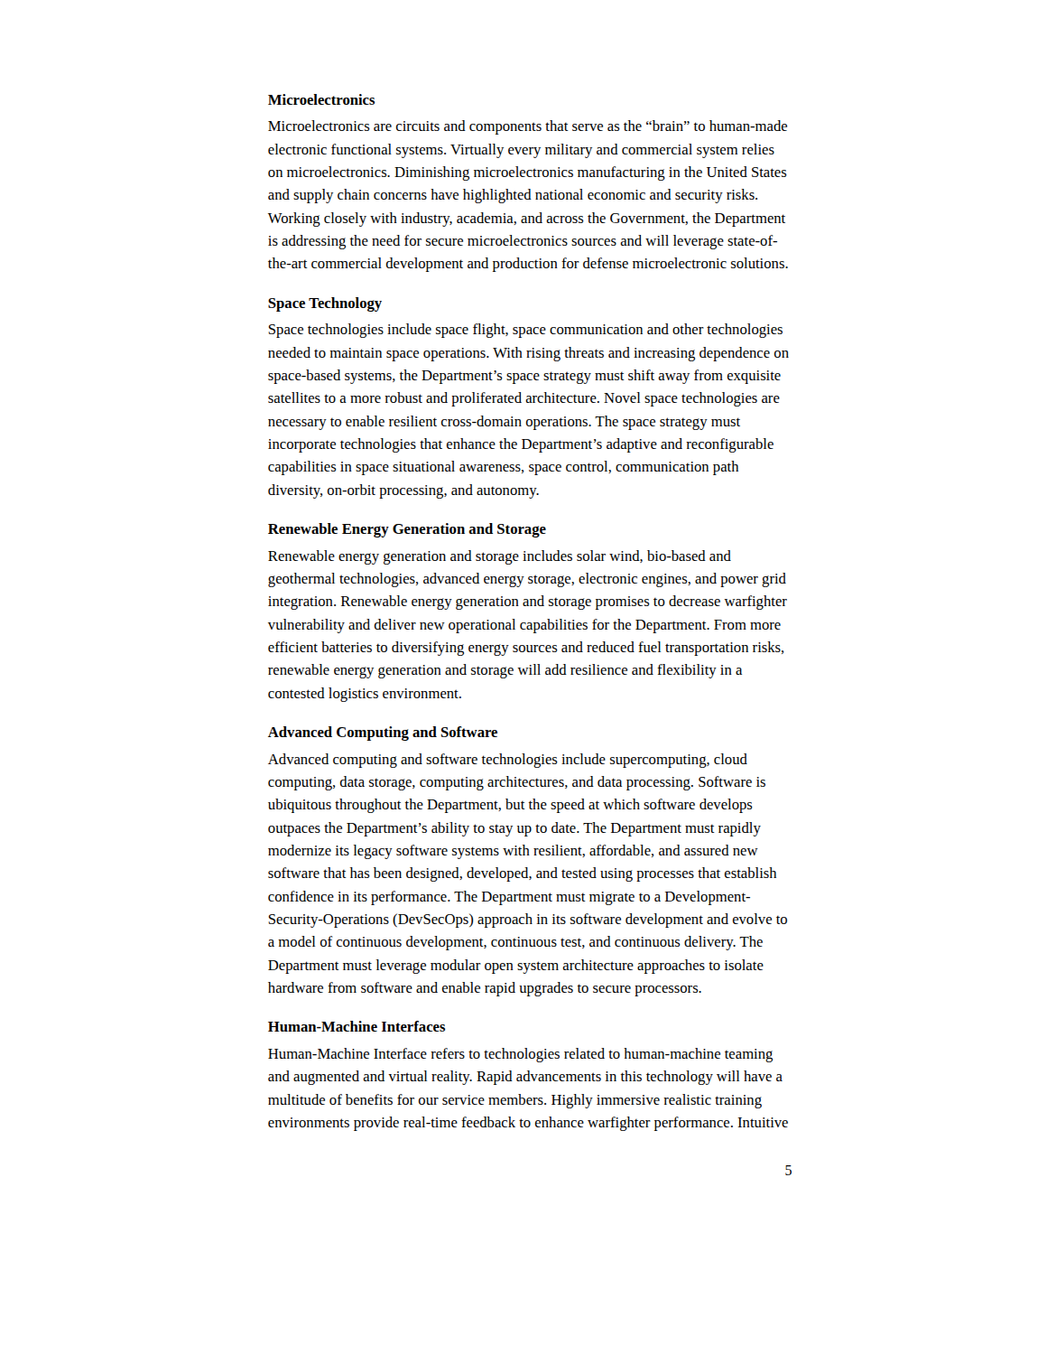Microelectronics
Microelectronics are circuits and components that serve as the “brain” to human-made electronic functional systems. Virtually every military and commercial system relies on microelectronics. Diminishing microelectronics manufacturing in the United States and supply chain concerns have highlighted national economic and security risks. Working closely with industry, academia, and across the Government, the Department is addressing the need for secure microelectronics sources and will leverage state-of-the-art commercial development and production for defense microelectronic solutions.
Space Technology
Space technologies include space flight, space communication and other technologies needed to maintain space operations. With rising threats and increasing dependence on space-based systems, the Department’s space strategy must shift away from exquisite satellites to a more robust and proliferated architecture. Novel space technologies are necessary to enable resilient cross-domain operations. The space strategy must incorporate technologies that enhance the Department’s adaptive and reconfigurable capabilities in space situational awareness, space control, communication path diversity, on-orbit processing, and autonomy.
Renewable Energy Generation and Storage
Renewable energy generation and storage includes solar wind, bio-based and geothermal technologies, advanced energy storage, electronic engines, and power grid integration. Renewable energy generation and storage promises to decrease warfighter vulnerability and deliver new operational capabilities for the Department. From more efficient batteries to diversifying energy sources and reduced fuel transportation risks, renewable energy generation and storage will add resilience and flexibility in a contested logistics environment.
Advanced Computing and Software
Advanced computing and software technologies include supercomputing, cloud computing, data storage, computing architectures, and data processing. Software is ubiquitous throughout the Department, but the speed at which software develops outpaces the Department’s ability to stay up to date. The Department must rapidly modernize its legacy software systems with resilient, affordable, and assured new software that has been designed, developed, and tested using processes that establish confidence in its performance. The Department must migrate to a Development-Security-Operations (DevSecOps) approach in its software development and evolve to a model of continuous development, continuous test, and continuous delivery. The Department must leverage modular open system architecture approaches to isolate hardware from software and enable rapid upgrades to secure processors.
Human-Machine Interfaces
Human-Machine Interface refers to technologies related to human-machine teaming and augmented and virtual reality. Rapid advancements in this technology will have a multitude of benefits for our service members. Highly immersive realistic training environments provide real-time feedback to enhance warfighter performance. Intuitive
5